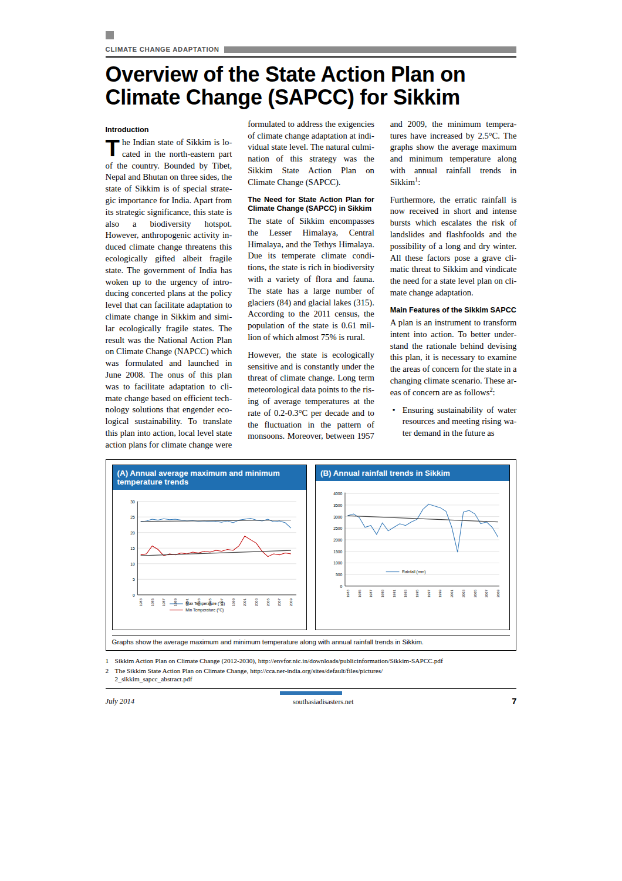CLIMATE CHANGE ADAPTATION
Overview of the State Action Plan on Climate Change (SAPCC) for Sikkim
Introduction
The Indian state of Sikkim is located in the north-eastern part of the country. Bounded by Tibet, Nepal and Bhutan on three sides, the state of Sikkim is of special strategic importance for India. Apart from its strategic significance, this state is also a biodiversity hotspot. However, anthropogenic activity induced climate change threatens this ecologically gifted albeit fragile state. The government of India has woken up to the urgency of introducing concerted plans at the policy level that can facilitate adaptation to climate change in Sikkim and similar ecologically fragile states. The result was the National Action Plan on Climate Change (NAPCC) which was formulated and launched in June 2008. The onus of this plan was to facilitate adaptation to climate change based on efficient technology solutions that engender ecological sustainability. To translate this plan into action, local level state action plans for climate change were formulated to address the exigencies of climate change adaptation at individual state level. The natural culmination of this strategy was the Sikkim State Action Plan on Climate Change (SAPCC).
The Need for State Action Plan for Climate Change (SAPCC) in Sikkim
The state of Sikkim encompasses the Lesser Himalaya, Central Himalaya, and the Tethys Himalaya. Due its temperate climate conditions, the state is rich in biodiversity with a variety of flora and fauna. The state has a large number of glaciers (84) and glacial lakes (315). According to the 2011 census, the population of the state is 0.61 million of which almost 75% is rural.
However, the state is ecologically sensitive and is constantly under the threat of climate change. Long term meteorological data points to the rising of average temperatures at the rate of 0.2-0.3°C per decade and to the fluctuation in the pattern of monsoons. Moreover, between 1957 and 2009, the minimum temperatures have increased by 2.5°C. The graphs show the average maximum and minimum temperature along with annual rainfall trends in Sikkim1:
Furthermore, the erratic rainfall is now received in short and intense bursts which escalates the risk of landslides and flashfoolds and the possibility of a long and dry winter. All these factors pose a grave climatic threat to Sikkim and vindicate the need for a state level plan on climate change adaptation.
Main Features of the Sikkim SAPCC
A plan is an instrument to transform intent into action. To better understand the rationale behind devising this plan, it is necessary to examine the areas of concern for the state in a changing climate scenario. These areas of concern are as follows2:
Ensuring sustainability of water resources and meeting rising water demand in the future as
(A) Annual average maximum and minimum temperature trends
0 5 10 15 20 25 30 Max Temperature (°C) Min Temperature (°C) 1983 1985 1987 1989 1991 1993 1995 1997 1999 2001 2003 2005 2007 2009
(B) Annual rainfall trends in Sikkim
0 500 1000 1500 2000 2500 3000 3500 4000 Rainfall (mm) 1983 1985 1987 1989 1991 1993 1995 1997 1999 2001 2003 2005 2007 2009
Graphs show the average maximum and minimum temperature along with annual rainfall trends in Sikkim.
1
Sikkim Action Plan on Climate Change (2012-2030), http://envfor.nic.in/downloads/publicinformation/Sikkim-SAPCC.pdf
2
The Sikkim State Action Plan on Climate Change, http://cca.ner-india.org/sites/default/files/pictures/
2_sikkim_sapcc_abstract.pdf
July 2014
southasiadisasters.net
7